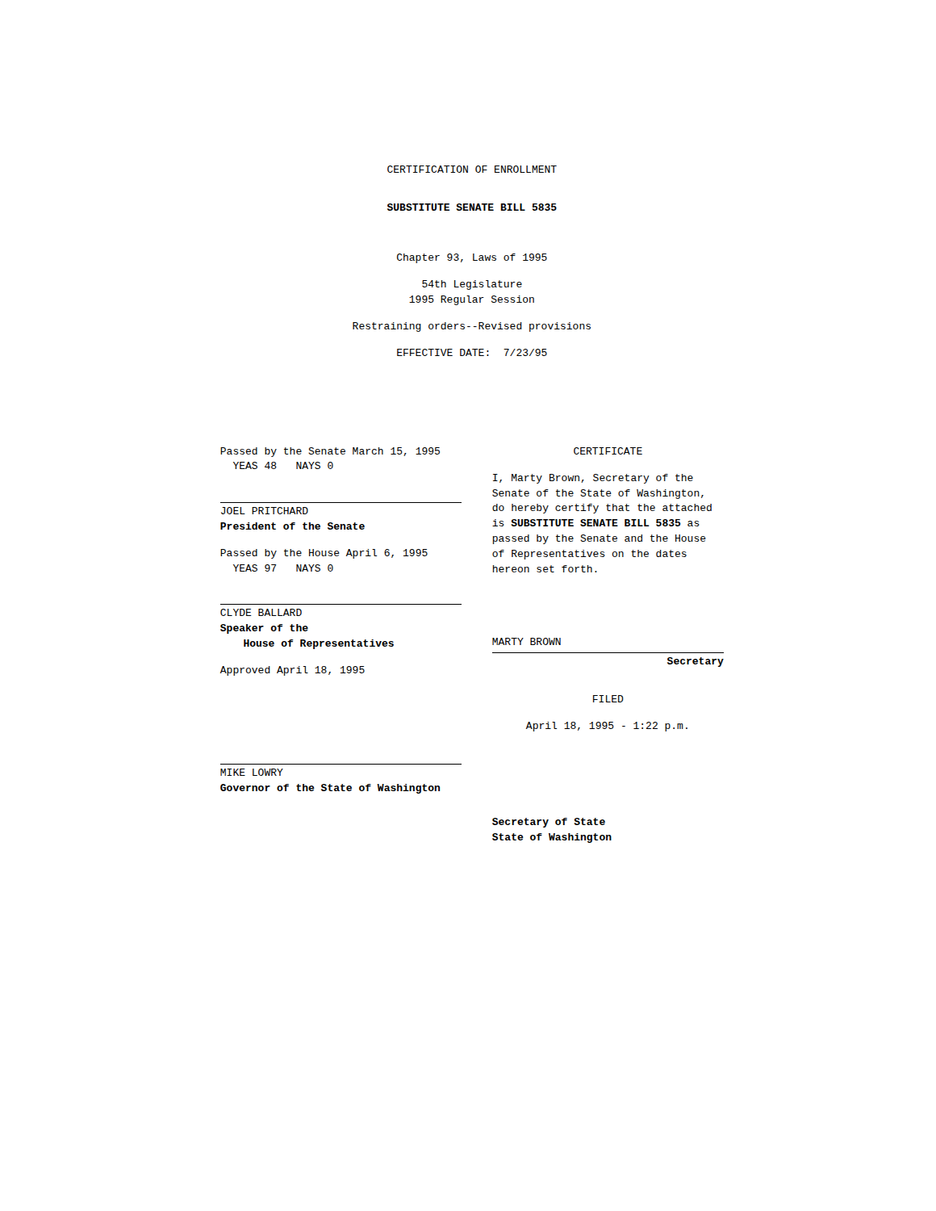CERTIFICATION OF ENROLLMENT
SUBSTITUTE SENATE BILL 5835
Chapter 93, Laws of 1995
54th Legislature
1995 Regular Session
Restraining orders--Revised provisions
EFFECTIVE DATE: 7/23/95
Passed by the Senate March 15, 1995
YEAS 48 NAYS 0
JOEL PRITCHARD
President of the Senate
Passed by the House April 6, 1995
YEAS 97 NAYS 0
CLYDE BALLARD
Speaker of the
House of Representatives
Approved April 18, 1995
MIKE LOWRY
Governor of the State of Washington
CERTIFICATE
I, Marty Brown, Secretary of the Senate of the State of Washington, do hereby certify that the attached is SUBSTITUTE SENATE BILL 5835 as passed by the Senate and the House of Representatives on the dates hereon set forth.
MARTY BROWN
Secretary
FILED
April 18, 1995 - 1:22 p.m.
Secretary of State
State of Washington